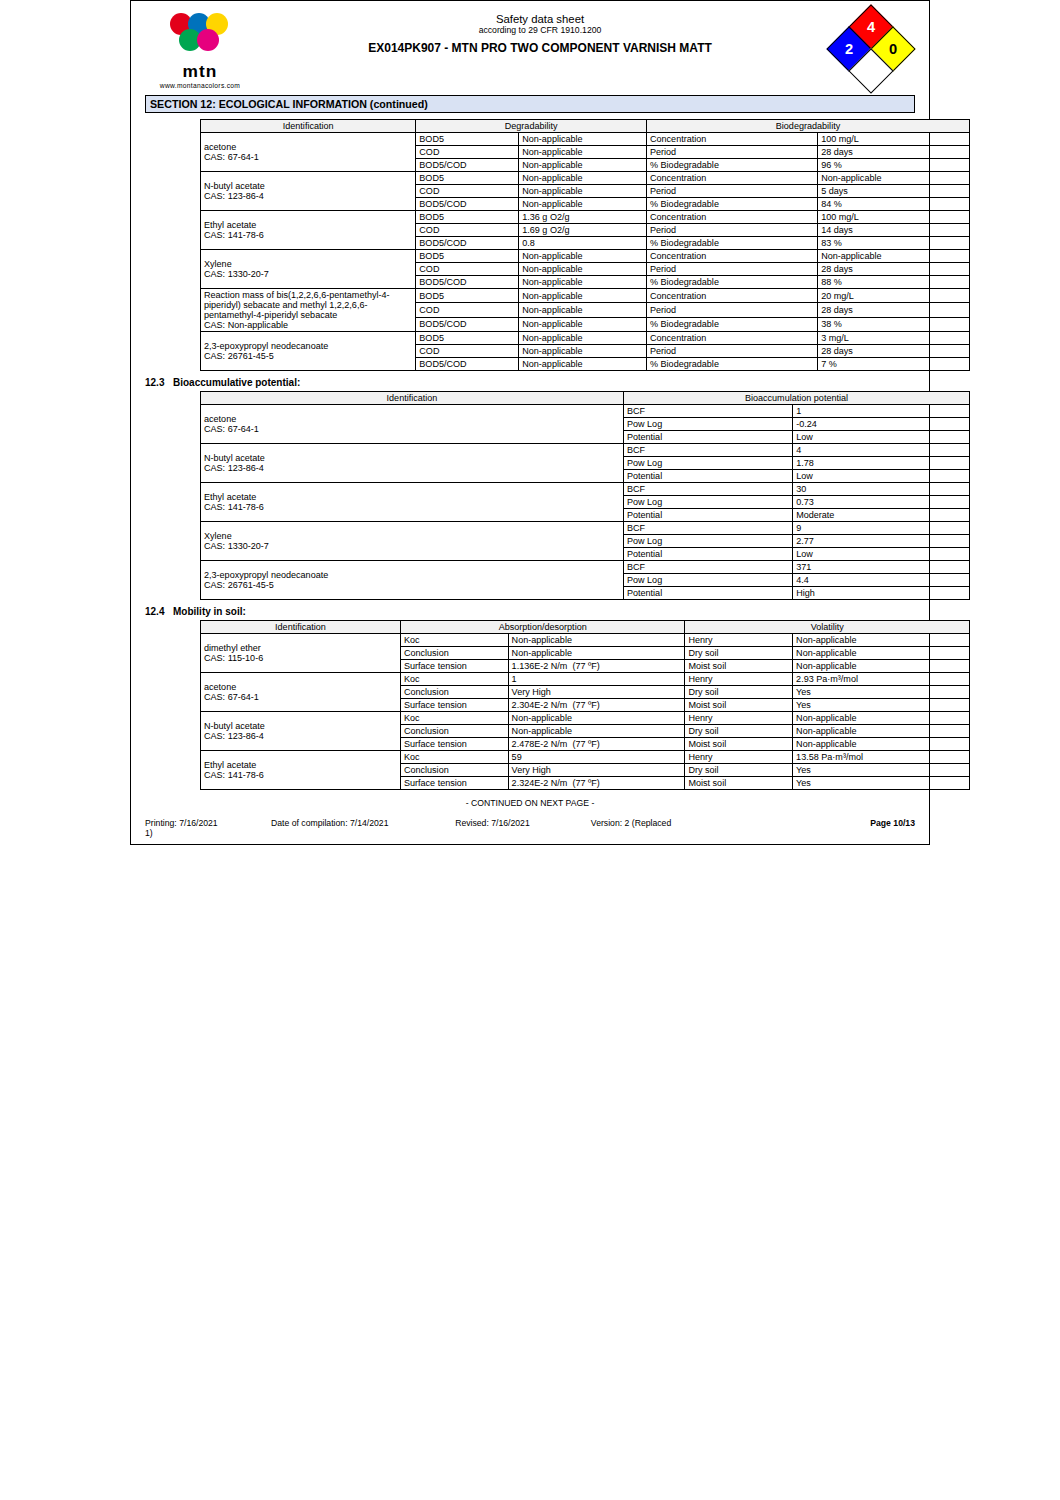mtn
www.montanacolors.com
Safety data sheet
according to 29 CFR 1910.1200
EX014PK907 - MTN PRO TWO COMPONENT VARNISH MATT
4
2
0
SECTION 12: ECOLOGICAL INFORMATION (continued)
| Identification | Degradability | Biodegradability |
| --- | --- | --- |
| acetone CAS: 67-64-1 | BOD5 | Non-applicable | Concentration | 100 mg/L |
| COD | Non-applicable | Period | 28 days |
| BOD5/COD | Non-applicable | % Biodegradable | 96 % |
| N-butyl acetate CAS: 123-86-4 | BOD5 | Non-applicable | Concentration | Non-applicable |
| COD | Non-applicable | Period | 5 days |
| BOD5/COD | Non-applicable | % Biodegradable | 84 % |
| Ethyl acetate CAS: 141-78-6 | BOD5 | 1.36 g O2/g | Concentration | 100 mg/L |
| COD | 1.69 g O2/g | Period | 14 days |
| BOD5/COD | 0.8 | % Biodegradable | 83 % |
| Xylene CAS: 1330-20-7 | BOD5 | Non-applicable | Concentration | Non-applicable |
| COD | Non-applicable | Period | 28 days |
| BOD5/COD | Non-applicable | % Biodegradable | 88 % |
| Reaction mass of bis(1,2,2,6,6-pentamethyl-4-piperidyl) sebacate and methyl 1,2,2,6,6-pentamethyl-4-piperidyl sebacate CAS: Non-applicable | BOD5 | Non-applicable | Concentration | 20 mg/L |
| COD | Non-applicable | Period | 28 days |
| BOD5/COD | Non-applicable | % Biodegradable | 38 % |
| 2,3-epoxypropyl neodecanoate CAS: 26761-45-5 | BOD5 | Non-applicable | Concentration | 3 mg/L |
| COD | Non-applicable | Period | 28 days |
| BOD5/COD | Non-applicable | % Biodegradable | 7 % |
12.3 Bioaccumulative potential:
| Identification | Bioaccumulation potential |
| --- | --- |
| acetone CAS: 67-64-1 | BCF | 1 |
| Pow Log | -0.24 |
| Potential | Low |
| N-butyl acetate CAS: 123-86-4 | BCF | 4 |
| Pow Log | 1.78 |
| Potential | Low |
| Ethyl acetate CAS: 141-78-6 | BCF | 30 |
| Pow Log | 0.73 |
| Potential | Moderate |
| Xylene CAS: 1330-20-7 | BCF | 9 |
| Pow Log | 2.77 |
| Potential | Low |
| 2,3-epoxypropyl neodecanoate CAS: 26761-45-5 | BCF | 371 |
| Pow Log | 4.4 |
| Potential | High |
12.4 Mobility in soil:
| Identification | Absorption/desorption | Volatility |
| --- | --- | --- |
| dimethyl ether CAS: 115-10-6 | Koc | Non-applicable | Henry | Non-applicable |
| Conclusion | Non-applicable | Dry soil | Non-applicable |
| Surface tension | 1.136E-2 N/m (77 ºF) | Moist soil | Non-applicable |
| acetone CAS: 67-64-1 | Koc | 1 | Henry | 2.93 Pa·m³/mol |
| Conclusion | Very High | Dry soil | Yes |
| Surface tension | 2.304E-2 N/m (77 ºF) | Moist soil | Yes |
| N-butyl acetate CAS: 123-86-4 | Koc | Non-applicable | Henry | Non-applicable |
| Conclusion | Non-applicable | Dry soil | Non-applicable |
| Surface tension | 2.478E-2 N/m (77 ºF) | Moist soil | Non-applicable |
| Ethyl acetate CAS: 141-78-6 | Koc | 59 | Henry | 13.58 Pa·m³/mol |
| Conclusion | Very High | Dry soil | Yes |
| Surface tension | 2.324E-2 N/m (77 ºF) | Moist soil | Yes |
- CONTINUED ON NEXT PAGE -
Printing: 7/16/2021
Date of compilation: 7/14/2021
Revised: 7/16/2021
Version: 2 (Replaced
1)
Page 10/13